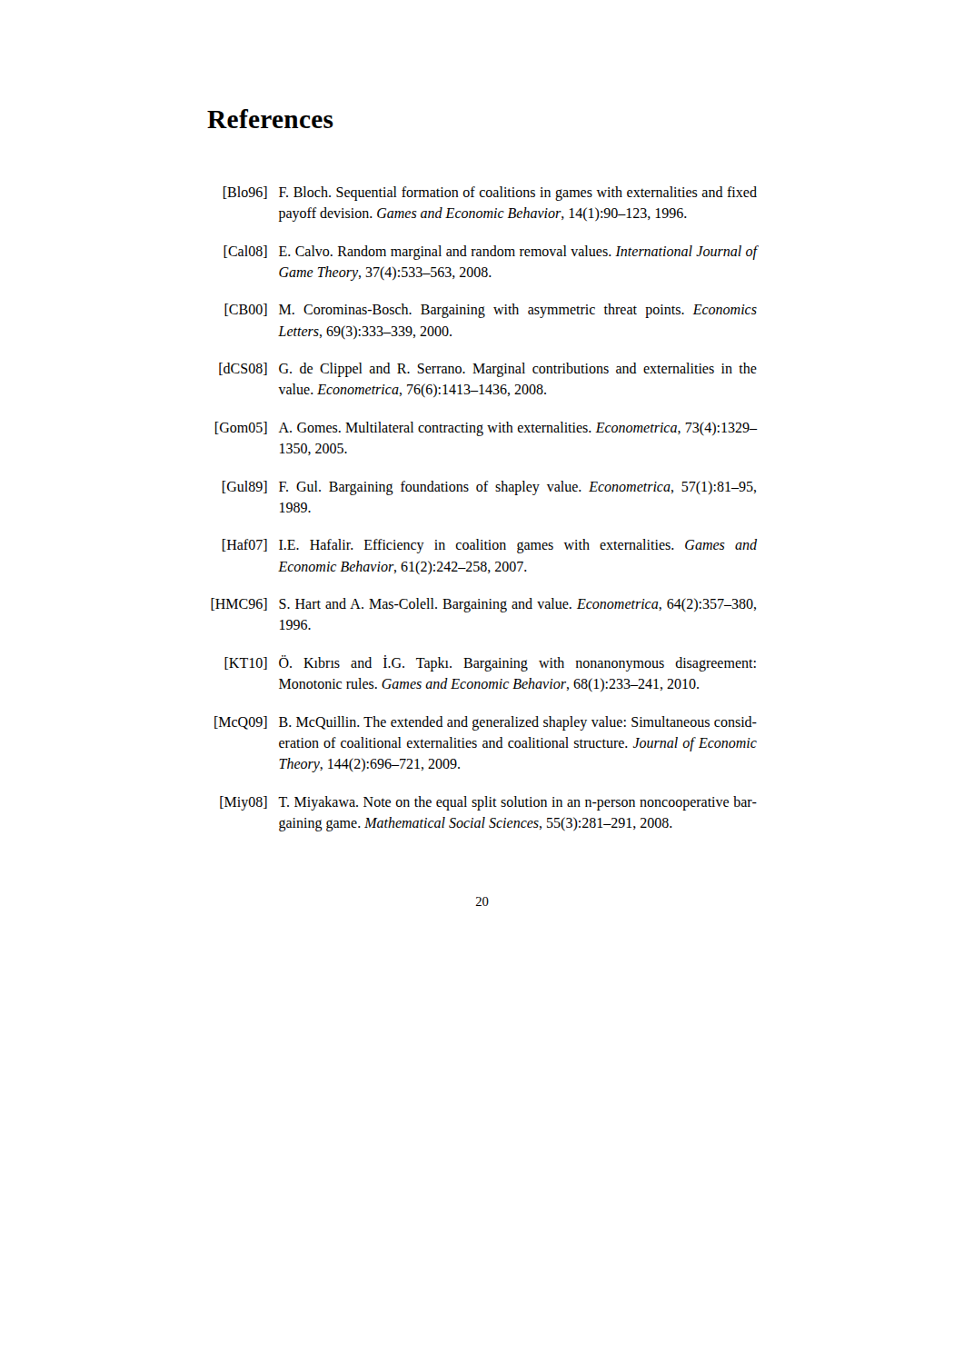References
[Blo96]
F. Bloch. Sequential formation of coalitions in games with externalities and fixed payoff devision. Games and Economic Behavior, 14(1):90–123, 1996.
[Cal08]
E. Calvo. Random marginal and random removal values. International Journal of Game Theory, 37(4):533–563, 2008.
[CB00]
M. Corominas-Bosch. Bargaining with asymmetric threat points. Economics Letters, 69(3):333–339, 2000.
[dCS08]
G. de Clippel and R. Serrano. Marginal contributions and externalities in the value. Econometrica, 76(6):1413–1436, 2008.
[Gom05]
A. Gomes. Multilateral contracting with externalities. Econometrica, 73(4):1329–1350, 2005.
[Gul89]
F. Gul. Bargaining foundations of shapley value. Econometrica, 57(1):81–95, 1989.
[Haf07]
I.E. Hafalir. Efficiency in coalition games with externalities. Games and Economic Behavior, 61(2):242–258, 2007.
[HMC96]
S. Hart and A. Mas-Colell. Bargaining and value. Econometrica, 64(2):357–380, 1996.
[KT10]
Ö. Kıbrıs and İ.G. Tapkı. Bargaining with nonanonymous disagreement: Monotonic rules. Games and Economic Behavior, 68(1):233–241, 2010.
[McQ09]
B. McQuillin. The extended and generalized shapley value: Simultaneous consideration of coalitional externalities and coalitional structure. Journal of Economic Theory, 144(2):696–721, 2009.
[Miy08]
T. Miyakawa. Note on the equal split solution in an n-person noncooperative bargaining game. Mathematical Social Sciences, 55(3):281–291, 2008.
20